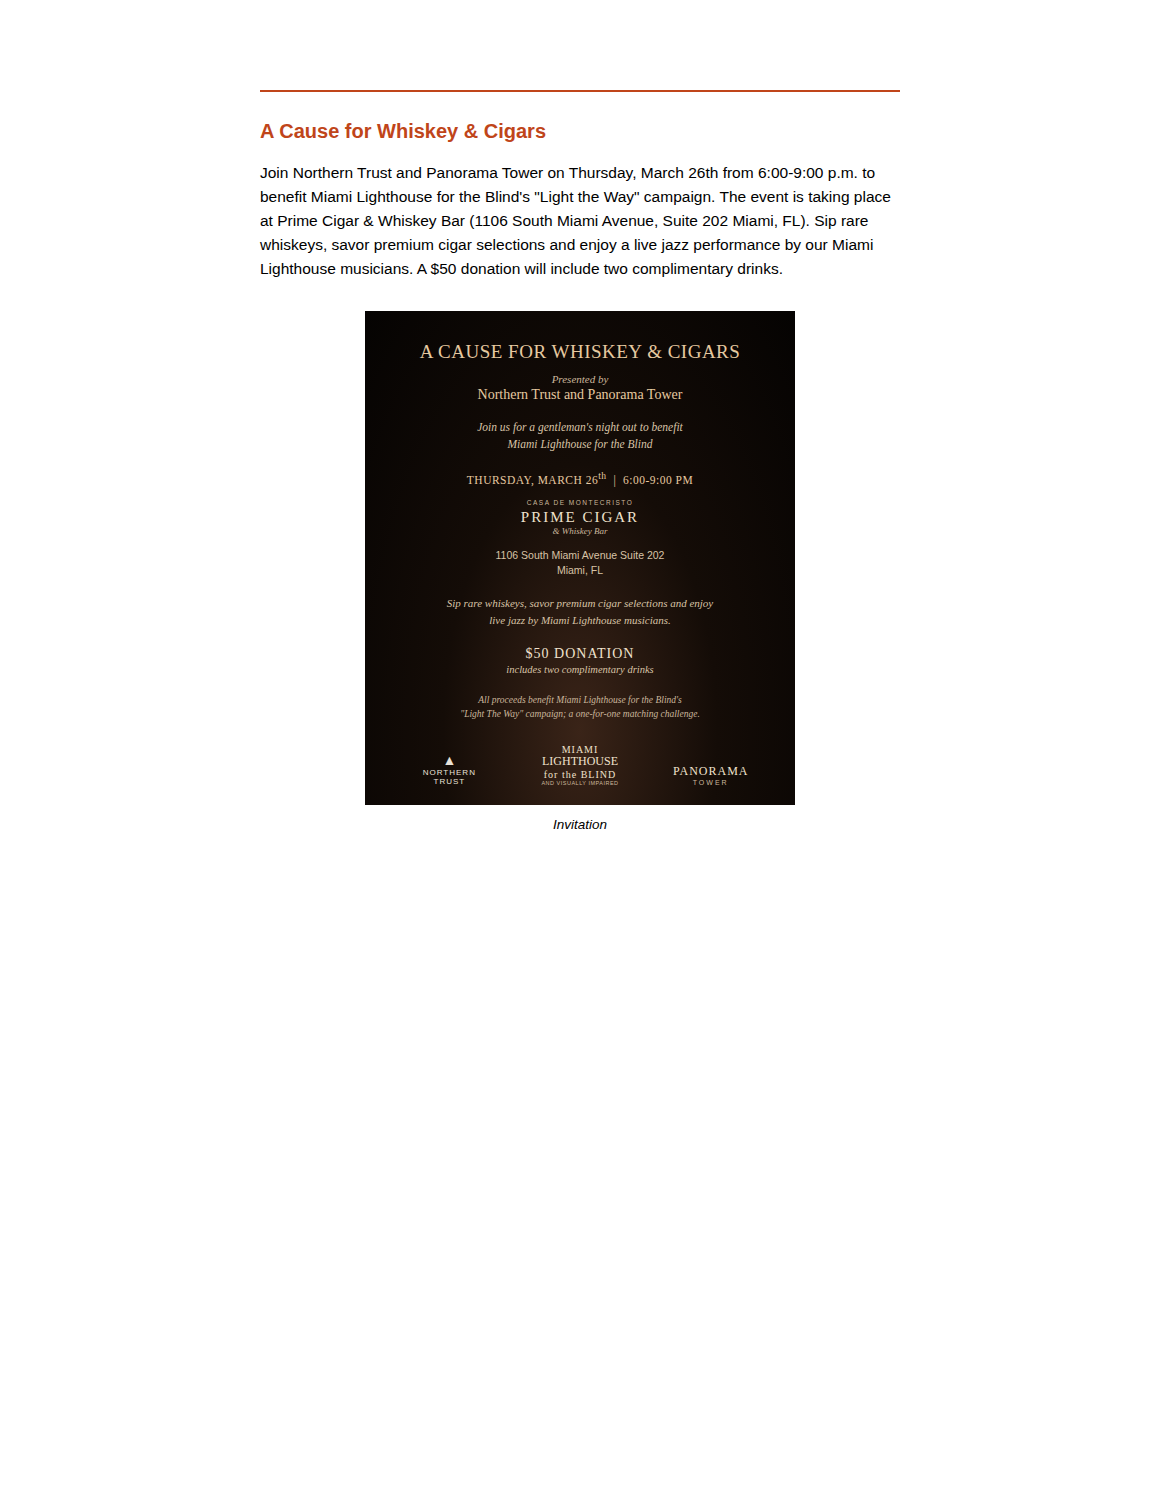A Cause for Whiskey & Cigars
Join Northern Trust and Panorama Tower on Thursday, March 26th from 6:00-9:00 p.m. to benefit Miami Lighthouse for the Blind's "Light the Way" campaign. The event is taking place at Prime Cigar & Whiskey Bar (1106 South Miami Avenue, Suite 202 Miami, FL). Sip rare whiskeys, savor premium cigar selections and enjoy a live jazz performance by our Miami Lighthouse musicians. A $50 donation will include two complimentary drinks.
A CAUSE FOR WHISKEY & CIGARS
Presented by
Northern Trust and Panorama Tower
Join us for a gentleman's night out to benefit
Miami Lighthouse for the Blind
THURSDAY, MARCH 26th | 6:00-9:00 PM
CASA DE MONTECRISTO PRIME CIGAR & Whiskey Bar
1106 South Miami Avenue Suite 202
Miami, FL
Sip rare whiskeys, savor premium cigar selections and enjoy
live jazz by Miami Lighthouse musicians.
$50 DONATION
includes two complimentary drinks
All proceeds benefit Miami Lighthouse for the Blind's
"Light The Way" campaign; a one-for-one matching challenge.
▲ NORTHERN TRUST
MIAMI LIGHTHOUSE for the BLIND AND VISUALLY IMPAIRED
PANORAMA TOWER
Invitation